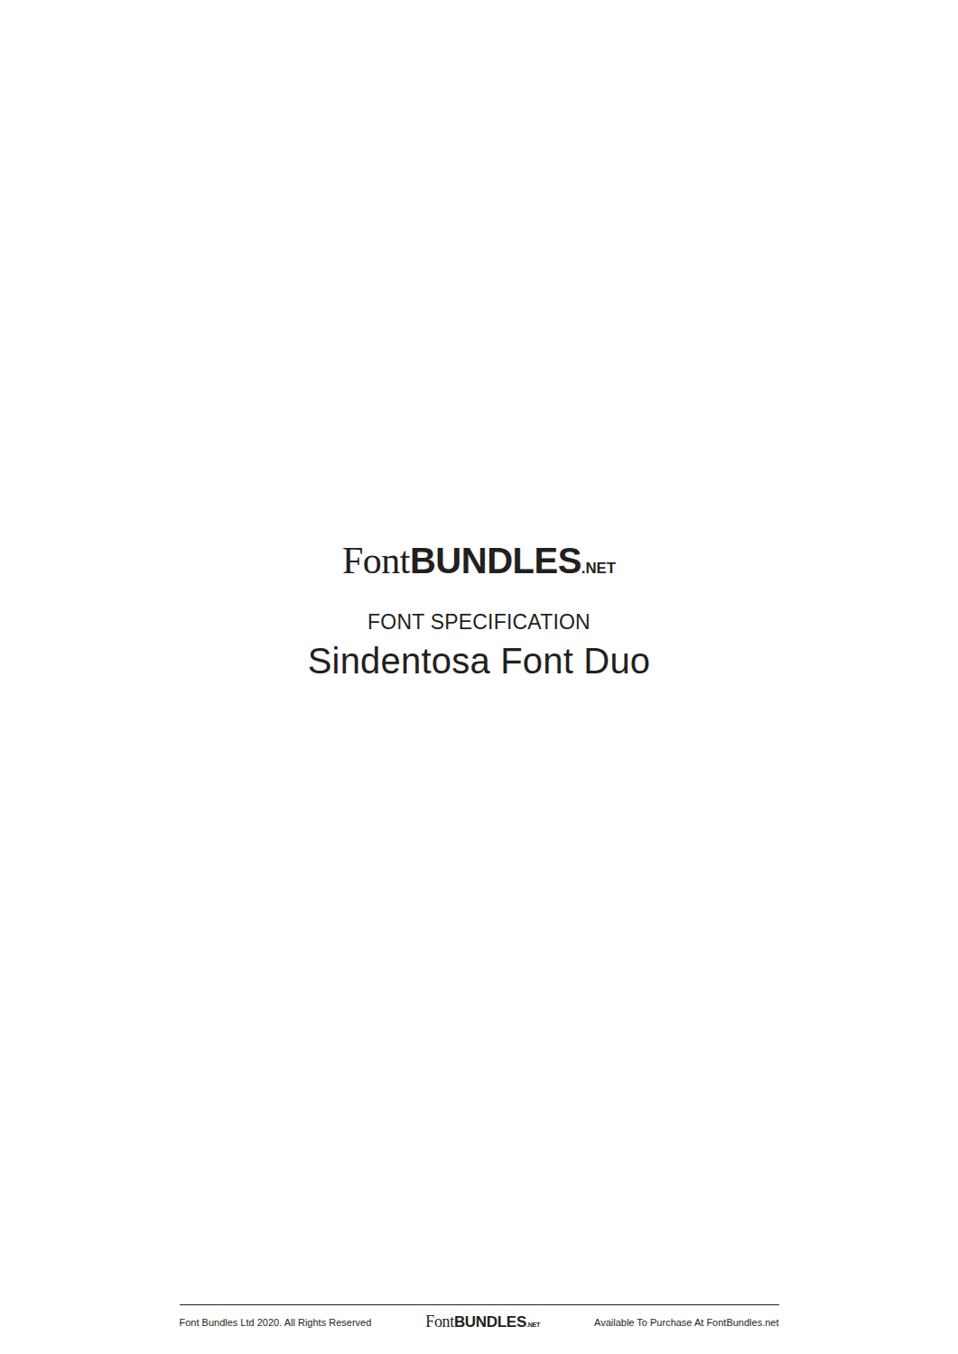Font BUNDLES.NET
FONT SPECIFICATION
Sindentosa Font Duo
Font Bundles Ltd 2020. All Rights Reserved Font BUNDLES.NET Available To Purchase At FontBundles.net